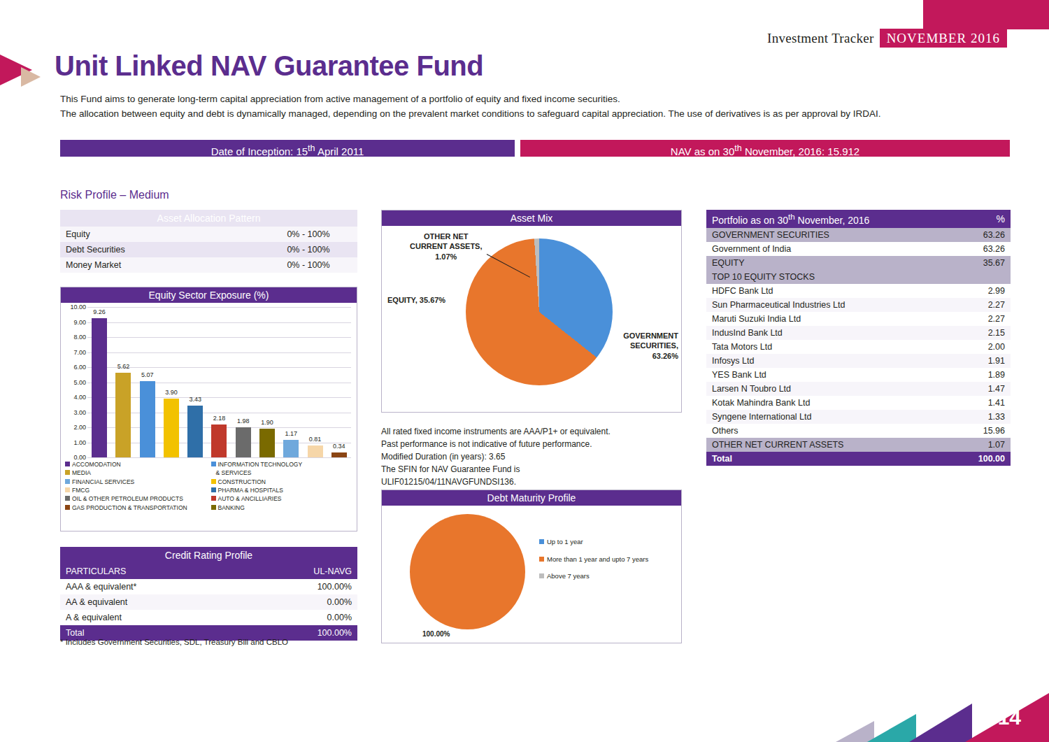Investment Tracker NOVEMBER 2016
Unit Linked NAV Guarantee Fund
This Fund aims to generate long-term capital appreciation from active management of a portfolio of equity and fixed income securities.
The allocation between equity and debt is dynamically managed, depending on the prevalent market conditions to safeguard capital appreciation. The use of derivatives is as per approval by IRDAI.
Date of Inception: 15th April 2011
NAV as on 30th November, 2016: 15.912
Risk Profile – Medium
| Asset Allocation Pattern |
| Equity | 0% - 100% |
| Debt Securities | 0% - 100% |
| Money Market | 0% - 100% |
Equity Sector Exposure (%)
10.00
9.00
8.00
7.00
6.00
5.00
4.00
3.00
2.00
1.00
0.00
9.26
5.62
5.07
3.90
3.43
2.18
1.98
1.90
1.17
0.81
0.34
ACCOMODATION
INFORMATION TECHNOLOGY
MEDIA
& SERVICES
FINANCIAL SERVICES
CONSTRUCTION
FMCG
PHARMA & HOSPITALS
OIL & OTHER PETROLEUM PRODUCTS
AUTO & ANCILLIARIES
GAS PRODUCTION & TRANSPORTATION
BANKING
| Credit Rating Profile |
| PARTICULARS | UL-NAVG |
| AAA & equivalent* | 100.00% |
| AA & equivalent | 0.00% |
| A & equivalent | 0.00% |
| Total | 100.00% |
* Includes Government Securities, SDL, Treasury Bill and CBLO
Asset Mix
EQUITY, 35.67%
GOVERNMENT
SECURITIES,
63.26%
OTHER NET
CURRENT ASSETS,
1.07%
All rated fixed income instruments are AAA/P1+ or equivalent.
Past performance is not indicative of future performance.
Modified Duration (in years): 3.65
The SFIN for NAV Guarantee Fund is
ULIF01215/04/11NAVGFUNDSI136.
Debt Maturity Profile
100.00%
Up to 1 year
More than 1 year and upto 7 years
Above 7 years
| Portfolio as on 30 th November, 2016 | % |
| GOVERNMENT SECURITIES | 63.26 |
| Government of India | 63.26 |
| EQUITY | 35.67 |
| TOP 10 EQUITY STOCKS |
| HDFC Bank Ltd | 2.99 |
| Sun Pharmaceutical Industries Ltd | 2.27 |
| Maruti Suzuki India Ltd | 2.27 |
| IndusInd Bank Ltd | 2.15 |
| Tata Motors Ltd | 2.00 |
| Infosys Ltd | 1.91 |
| YES Bank Ltd | 1.89 |
| Larsen N Toubro Ltd | 1.47 |
| Kotak Mahindra Bank Ltd | 1.41 |
| Syngene International Ltd | 1.33 |
| Others | 15.96 |
| OTHER NET CURRENT ASSETS | 1.07 |
| Total | 100.00 |
14